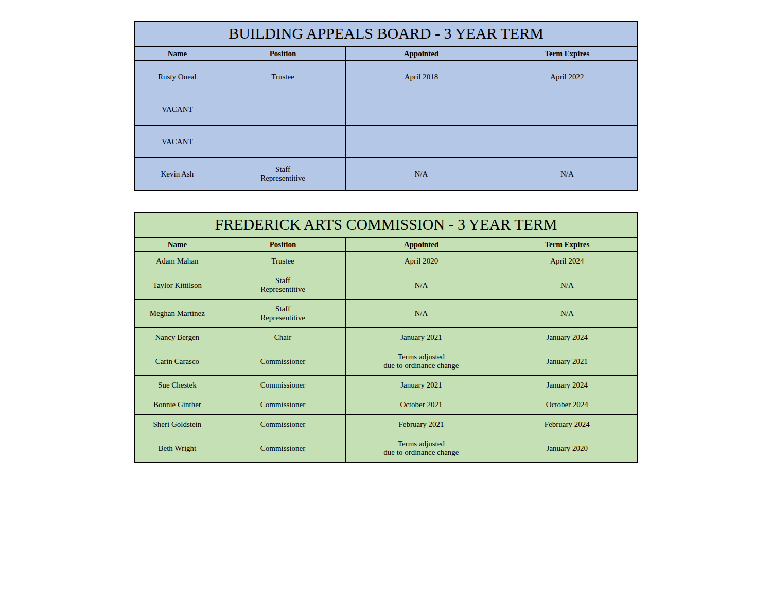BUILDING APPEALS BOARD - 3 YEAR TERM
| Name | Position | Appointed | Term Expires |
| --- | --- | --- | --- |
| Rusty Oneal | Trustee | April 2018 | April 2022 |
| VACANT | | | |
| VACANT | | | |
| Kevin Ash | Staff Representitive | N/A | N/A |
FREDERICK ARTS COMMISSION - 3 YEAR TERM
| Name | Position | Appointed | Term Expires |
| --- | --- | --- | --- |
| Adam Mahan | Trustee | April 2020 | April 2024 |
| Taylor Kittilson | Staff Representitive | N/A | N/A |
| Meghan Martinez | Staff Representitive | N/A | N/A |
| Nancy Bergen | Chair | January 2021 | January 2024 |
| Carin Carasco | Commissioner | Terms adjusted due to ordinance change | January 2021 |
| Sue Chestek | Commissioner | January 2021 | January 2024 |
| Bonnie Ginther | Commissioner | October 2021 | October 2024 |
| Sheri Goldstein | Commissioner | February 2021 | February 2024 |
| Beth Wright | Commissioner | Terms adjusted due to ordinance change | January 2020 |